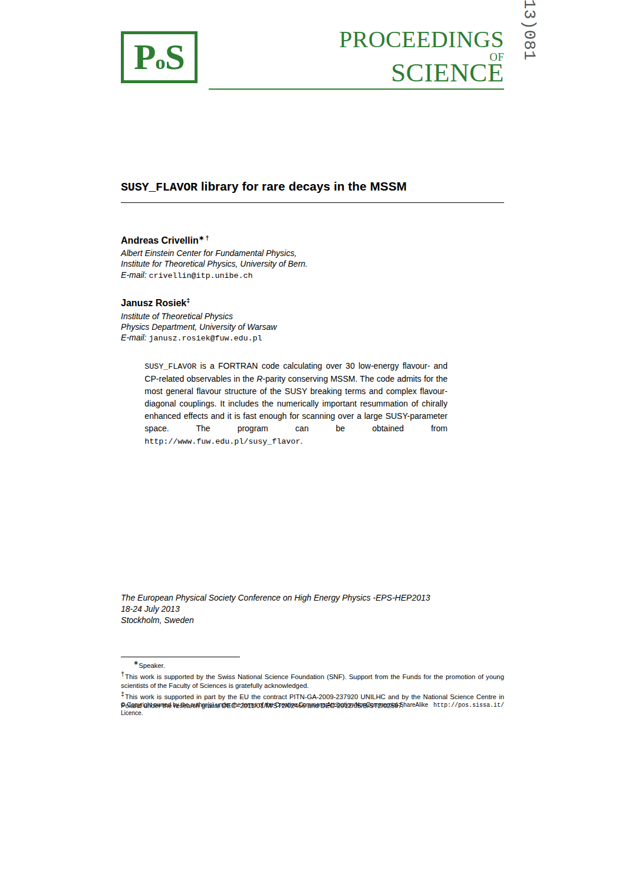Po S
PROCEEDINGS
OF
SCIENCE
PoS(EPS-HEP 2013)081
SUSY_FLAVOR library for rare decays in the MSSM
Andreas Crivellin∗ †
Albert Einstein Center for Fundamental Physics,
Institute for Theoretical Physics, University of Bern.
E-mail: crivellin@itp.unibe.ch
Janusz Rosiek‡
Institute of Theoretical Physics
Physics Department, University of Warsaw
E-mail: janusz.rosiek@fuw.edu.pl
SUSY_FLAVOR is a FORTRAN code calculating over 30 low-energy flavour- and CP-related observables in the R-parity conserving MSSM. The code admits for the most general flavour structure of the SUSY breaking terms and complex flavour-diagonal couplings. It includes the numerically important resummation of chirally enhanced effects and it is fast enough for scanning over a large SUSY-parameter space. The program can be obtained from http://www.fuw.edu.pl/susy_flavor.
The European Physical Society Conference on High Energy Physics -EPS-HEP2013
18-24 July 2013
Stockholm, Sweden
∗Speaker.
†This work is supported by the Swiss National Science Foundation (SNF). Support from the Funds for the promotion of young scientists of the Faculty of Sciences is gratefully acknowledged.
‡This work is supported in part by the EU the contract PITN-GA-2009-237920 UNILHC and by the National Science Centre in Poland under the research grants DEC- 2011/01/M/ST2/02466 and DEC-2012/05/B/ST2/02597.
© Copyright owned by the author(s) under the terms of the Creative Commons Attribution-NonCommercial-ShareAlike Licence.
http://pos.sissa.it/